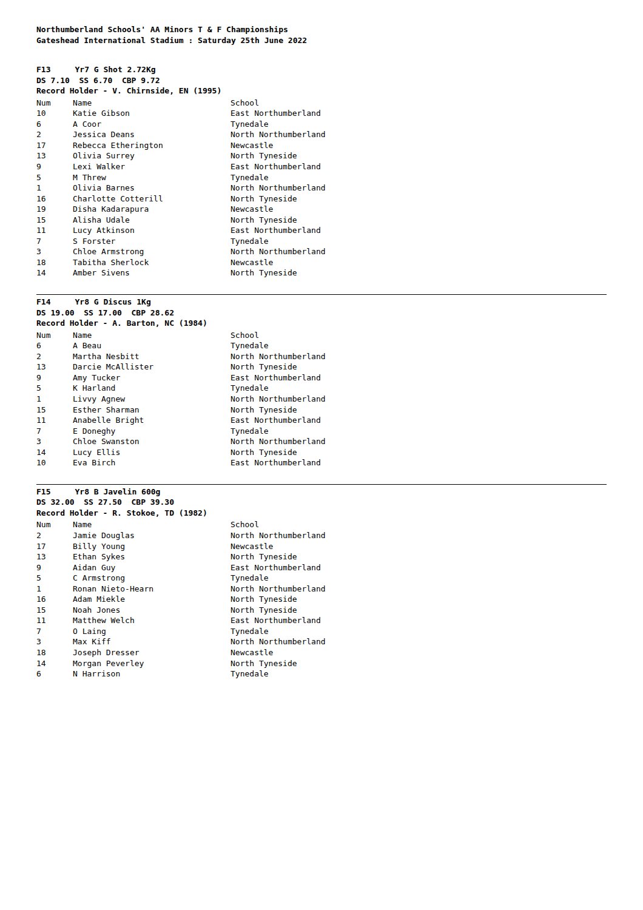Northumberland Schools' AA Minors T & F Championships
Gateshead International Stadium : Saturday 25th June 2022
F13 Yr7 G Shot 2.72Kg
DS 7.10 SS 6.70 CBP 9.72
Record Holder - V. Chirnside, EN (1995)
| Num | Name | School |
| --- | --- | --- |
| 10 | Katie Gibson | East Northumberland |
| 6 | A Coor | Tynedale |
| 2 | Jessica Deans | North Northumberland |
| 17 | Rebecca Etherington | Newcastle |
| 13 | Olivia Surrey | North Tyneside |
| 9 | Lexi Walker | East Northumberland |
| 5 | M Threw | Tynedale |
| 1 | Olivia Barnes | North Northumberland |
| 16 | Charlotte Cotterill | North Tyneside |
| 19 | Disha Kadarapura | Newcastle |
| 15 | Alisha Udale | North Tyneside |
| 11 | Lucy Atkinson | East Northumberland |
| 7 | S Forster | Tynedale |
| 3 | Chloe Armstrong | North Northumberland |
| 18 | Tabitha Sherlock | Newcastle |
| 14 | Amber Sivens | North Tyneside |
F14 Yr8 G Discus 1Kg
DS 19.00 SS 17.00 CBP 28.62
Record Holder - A. Barton, NC (1984)
| Num | Name | School |
| --- | --- | --- |
| 6 | A Beau | Tynedale |
| 2 | Martha Nesbitt | North Northumberland |
| 13 | Darcie McAllister | North Tyneside |
| 9 | Amy Tucker | East Northumberland |
| 5 | K Harland | Tynedale |
| 1 | Livvy Agnew | North Northumberland |
| 15 | Esther Sharman | North Tyneside |
| 11 | Anabelle Bright | East Northumberland |
| 7 | E Doneghy | Tynedale |
| 3 | Chloe Swanston | North Northumberland |
| 14 | Lucy Ellis | North Tyneside |
| 10 | Eva Birch | East Northumberland |
F15 Yr8 B Javelin 600g
DS 32.00 SS 27.50 CBP 39.30
Record Holder - R. Stokoe, TD (1982)
| Num | Name | School |
| --- | --- | --- |
| 2 | Jamie Douglas | North Northumberland |
| 17 | Billy Young | Newcastle |
| 13 | Ethan Sykes | North Tyneside |
| 9 | Aidan Guy | East Northumberland |
| 5 | C Armstrong | Tynedale |
| 1 | Ronan Nieto-Hearn | North Northumberland |
| 16 | Adam Miekle | North Tyneside |
| 15 | Noah Jones | North Tyneside |
| 11 | Matthew Welch | East Northumberland |
| 7 | O Laing | Tynedale |
| 3 | Max Kiff | North Northumberland |
| 18 | Joseph Dresser | Newcastle |
| 14 | Morgan Peverley | North Tyneside |
| 6 | N Harrison | Tynedale |